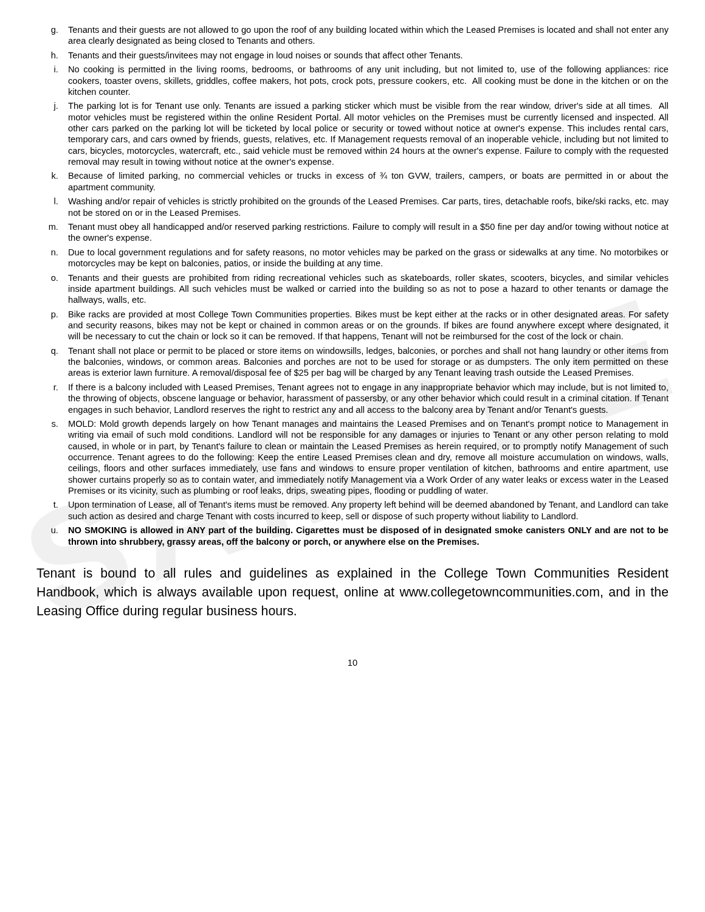SAMPLE
Tenants and their guests are not allowed to go upon the roof of any building located within which the Leased Premises is located and shall not enter any area clearly designated as being closed to Tenants and others.
Tenants and their guests/invitees may not engage in loud noises or sounds that affect other Tenants.
No cooking is permitted in the living rooms, bedrooms, or bathrooms of any unit including, but not limited to, use of the following appliances: rice cookers, toaster ovens, skillets, griddles, coffee makers, hot pots, crock pots, pressure cookers, etc. All cooking must be done in the kitchen or on the kitchen counter.
The parking lot is for Tenant use only. Tenants are issued a parking sticker which must be visible from the rear window, driver's side at all times. All motor vehicles must be registered within the online Resident Portal. All motor vehicles on the Premises must be currently licensed and inspected. All other cars parked on the parking lot will be ticketed by local police or security or towed without notice at owner's expense. This includes rental cars, temporary cars, and cars owned by friends, guests, relatives, etc. If Management requests removal of an inoperable vehicle, including but not limited to cars, bicycles, motorcycles, watercraft, etc., said vehicle must be removed within 24 hours at the owner's expense. Failure to comply with the requested removal may result in towing without notice at the owner's expense.
Because of limited parking, no commercial vehicles or trucks in excess of ¾ ton GVW, trailers, campers, or boats are permitted in or about the apartment community.
Washing and/or repair of vehicles is strictly prohibited on the grounds of the Leased Premises. Car parts, tires, detachable roofs, bike/ski racks, etc. may not be stored on or in the Leased Premises.
Tenant must obey all handicapped and/or reserved parking restrictions. Failure to comply will result in a $50 fine per day and/or towing without notice at the owner's expense.
Due to local government regulations and for safety reasons, no motor vehicles may be parked on the grass or sidewalks at any time. No motorbikes or motorcycles may be kept on balconies, patios, or inside the building at any time.
Tenants and their guests are prohibited from riding recreational vehicles such as skateboards, roller skates, scooters, bicycles, and similar vehicles inside apartment buildings. All such vehicles must be walked or carried into the building so as not to pose a hazard to other tenants or damage the hallways, walls, etc.
Bike racks are provided at most College Town Communities properties. Bikes must be kept either at the racks or in other designated areas. For safety and security reasons, bikes may not be kept or chained in common areas or on the grounds. If bikes are found anywhere except where designated, it will be necessary to cut the chain or lock so it can be removed. If that happens, Tenant will not be reimbursed for the cost of the lock or chain.
Tenant shall not place or permit to be placed or store items on windowsills, ledges, balconies, or porches and shall not hang laundry or other items from the balconies, windows, or common areas. Balconies and porches are not to be used for storage or as dumpsters. The only item permitted on these areas is exterior lawn furniture. A removal/disposal fee of $25 per bag will be charged by any Tenant leaving trash outside the Leased Premises.
If there is a balcony included with Leased Premises, Tenant agrees not to engage in any inappropriate behavior which may include, but is not limited to, the throwing of objects, obscene language or behavior, harassment of passersby, or any other behavior which could result in a criminal citation. If Tenant engages in such behavior, Landlord reserves the right to restrict any and all access to the balcony area by Tenant and/or Tenant's guests.
MOLD: Mold growth depends largely on how Tenant manages and maintains the Leased Premises and on Tenant's prompt notice to Management in writing via email of such mold conditions. Landlord will not be responsible for any damages or injuries to Tenant or any other person relating to mold caused, in whole or in part, by Tenant's failure to clean or maintain the Leased Premises as herein required, or to promptly notify Management of such occurrence. Tenant agrees to do the following: Keep the entire Leased Premises clean and dry, remove all moisture accumulation on windows, walls, ceilings, floors and other surfaces immediately, use fans and windows to ensure proper ventilation of kitchen, bathrooms and entire apartment, use shower curtains properly so as to contain water, and immediately notify Management via a Work Order of any water leaks or excess water in the Leased Premises or its vicinity, such as plumbing or roof leaks, drips, sweating pipes, flooding or puddling of water.
Upon termination of Lease, all of Tenant's items must be removed. Any property left behind will be deemed abandoned by Tenant, and Landlord can take such action as desired and charge Tenant with costs incurred to keep, sell or dispose of such property without liability to Landlord.
NO SMOKING is allowed in ANY part of the building. Cigarettes must be disposed of in designated smoke canisters ONLY and are not to be thrown into shrubbery, grassy areas, off the balcony or porch, or anywhere else on the Premises.
Tenant is bound to all rules and guidelines as explained in the College Town Communities Resident Handbook, which is always available upon request, online at www.collegetowncommunities.com, and in the Leasing Office during regular business hours.
10